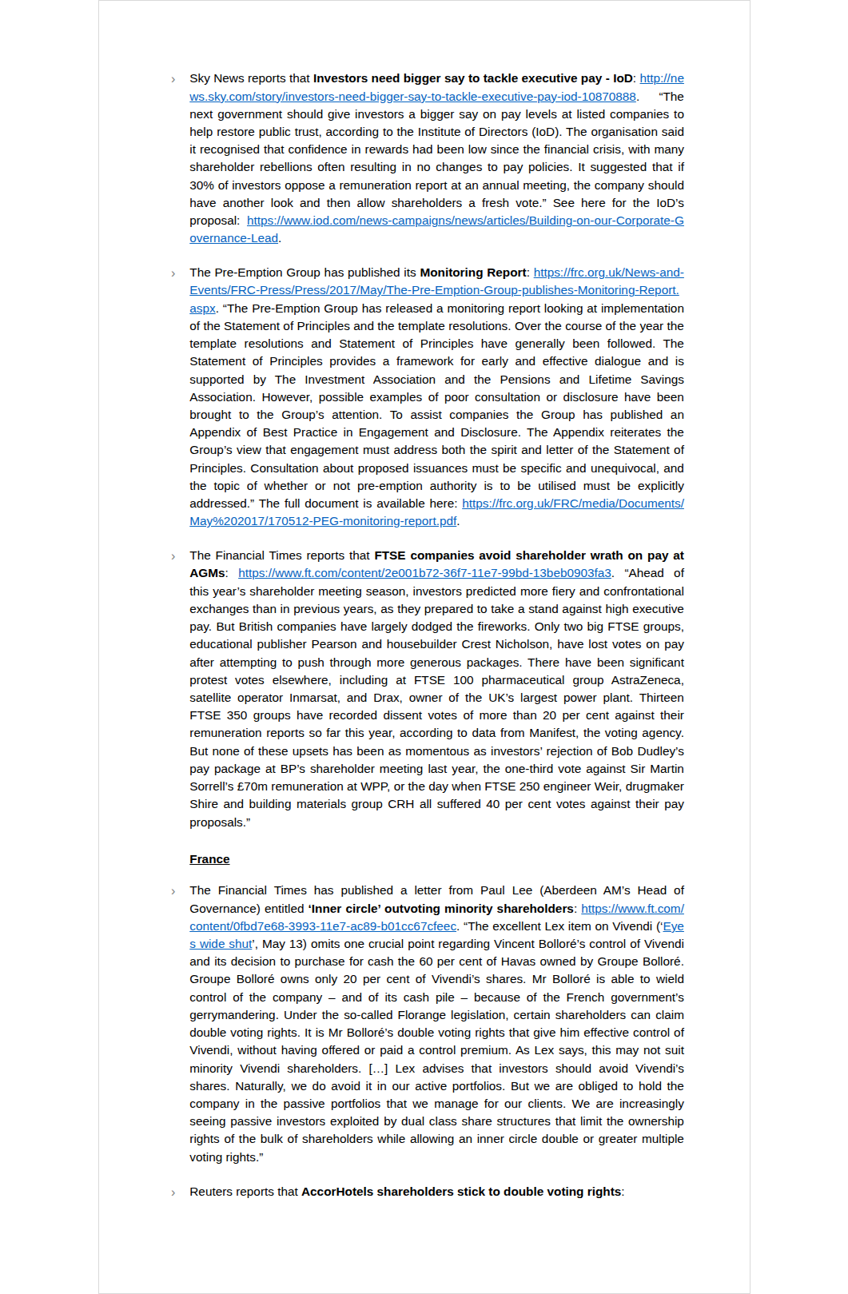Sky News reports that Investors need bigger say to tackle executive pay - IoD: http://news.sky.com/story/investors-need-bigger-say-to-tackle-executive-pay-iod-10870888. “The next government should give investors a bigger say on pay levels at listed companies to help restore public trust, according to the Institute of Directors (IoD). The organisation said it recognised that confidence in rewards had been low since the financial crisis, with many shareholder rebellions often resulting in no changes to pay policies. It suggested that if 30% of investors oppose a remuneration report at an annual meeting, the company should have another look and then allow shareholders a fresh vote.” See here for the IoD’s proposal: https://www.iod.com/news-campaigns/news/articles/Building-on-our-Corporate-Governance-Lead.
The Pre-Emption Group has published its Monitoring Report: https://frc.org.uk/News-and-Events/FRC-Press/Press/2017/May/The-Pre-Emption-Group-publishes-Monitoring-Report.aspx. “The Pre-Emption Group has released a monitoring report looking at implementation of the Statement of Principles and the template resolutions. Over the course of the year the template resolutions and Statement of Principles have generally been followed. The Statement of Principles provides a framework for early and effective dialogue and is supported by The Investment Association and the Pensions and Lifetime Savings Association. However, possible examples of poor consultation or disclosure have been brought to the Group’s attention. To assist companies the Group has published an Appendix of Best Practice in Engagement and Disclosure. The Appendix reiterates the Group’s view that engagement must address both the spirit and letter of the Statement of Principles. Consultation about proposed issuances must be specific and unequivocal, and the topic of whether or not pre-emption authority is to be utilised must be explicitly addressed.” The full document is available here: https://frc.org.uk/FRC/media/Documents/May%202017/170512-PEG-monitoring-report.pdf.
The Financial Times reports that FTSE companies avoid shareholder wrath on pay at AGMs: https://www.ft.com/content/2e001b72-36f7-11e7-99bd-13beb0903fa3. “Ahead of this year’s shareholder meeting season, investors predicted more fiery and confrontational exchanges than in previous years, as they prepared to take a stand against high executive pay. But British companies have largely dodged the fireworks. Only two big FTSE groups, educational publisher Pearson and housebuilder Crest Nicholson, have lost votes on pay after attempting to push through more generous packages. There have been significant protest votes elsewhere, including at FTSE 100 pharmaceutical group AstraZeneca, satellite operator Inmarsat, and Drax, owner of the UK’s largest power plant. Thirteen FTSE 350 groups have recorded dissent votes of more than 20 per cent against their remuneration reports so far this year, according to data from Manifest, the voting agency. But none of these upsets has been as momentous as investors’ rejection of Bob Dudley’s pay package at BP’s shareholder meeting last year, the one-third vote against Sir Martin Sorrell’s £70m remuneration at WPP, or the day when FTSE 250 engineer Weir, drugmaker Shire and building materials group CRH all suffered 40 per cent votes against their pay proposals.”
France
The Financial Times has published a letter from Paul Lee (Aberdeen AM’s Head of Governance) entitled ‘Inner circle’ outvoting minority shareholders: https://www.ft.com/content/0fbd7e68-3993-11e7-ac89-b01cc67cfeec. “The excellent Lex item on Vivendi (‘Eyes wide shut’, May 13) omits one crucial point regarding Vincent Bolloré’s control of Vivendi and its decision to purchase for cash the 60 per cent of Havas owned by Groupe Bolloré. Groupe Bolloré owns only 20 per cent of Vivendi’s shares. Mr Bolloré is able to wield control of the company – and of its cash pile – because of the French government’s gerrymandering. Under the so-called Florange legislation, certain shareholders can claim double voting rights. It is Mr Bolloré’s double voting rights that give him effective control of Vivendi, without having offered or paid a control premium. As Lex says, this may not suit minority Vivendi shareholders. […] Lex advises that investors should avoid Vivendi’s shares. Naturally, we do avoid it in our active portfolios. But we are obliged to hold the company in the passive portfolios that we manage for our clients. We are increasingly seeing passive investors exploited by dual class share structures that limit the ownership rights of the bulk of shareholders while allowing an inner circle double or greater multiple voting rights.”
Reuters reports that AccorHotels shareholders stick to double voting rights: